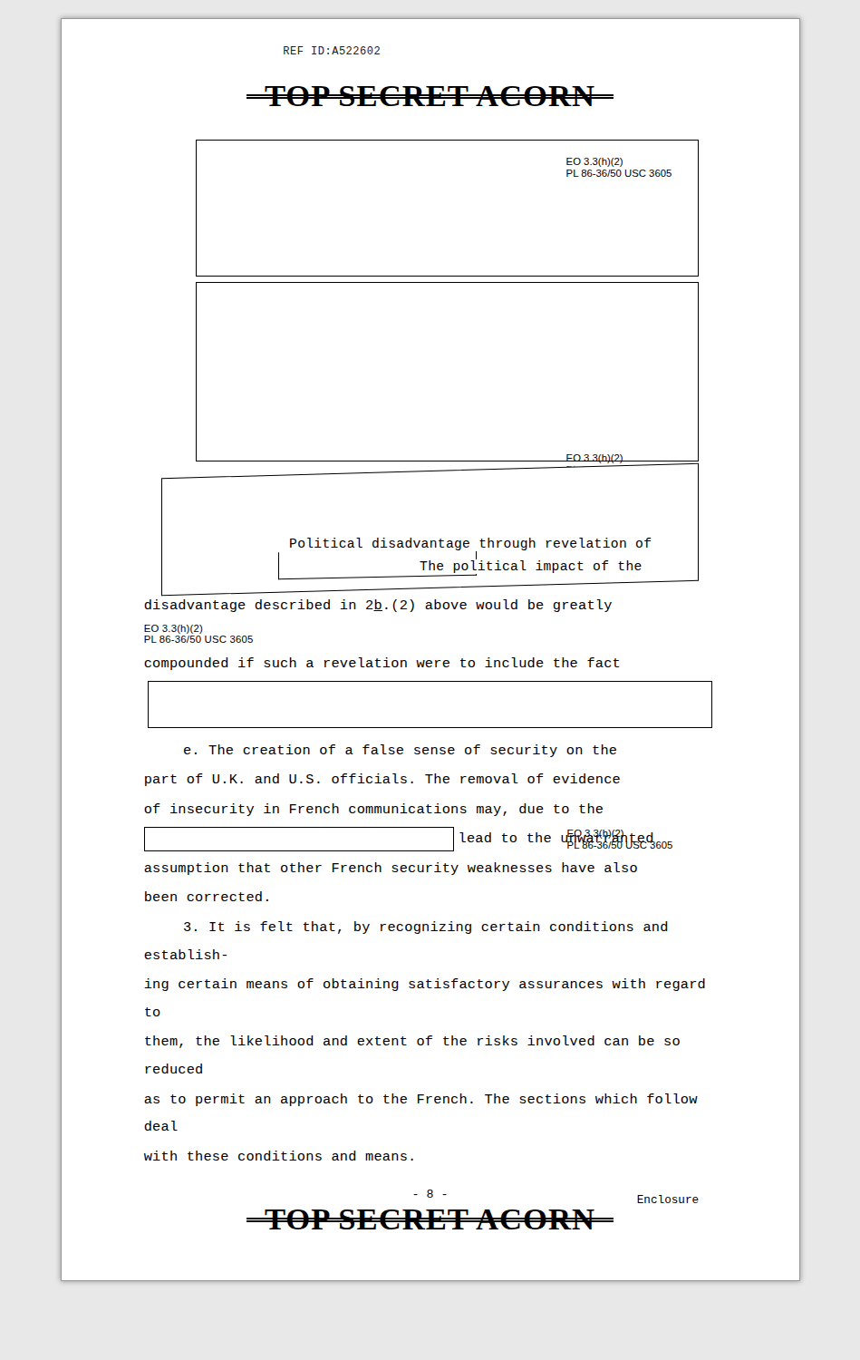REF ID:A522602
TOP SECRET ACORN
EO 3.3(h)(2)
PL 86-36/50 USC 3605
EO 3.3(h)(2)
PL 86-36/50 USC 3605
Political disadvantage through revelation of
The political impact of the
EO 3.3(h)(2)
PL 86-36/50 USC 3605
disadvantage described in 2b.(2) above would be greatly EO 3.3(h)(2)
PL 86-36/50 USC 3605
compounded if such a revelation were to include the fact
e. The creation of a false sense of security on the
part of U.K. and U.S. officials. The removal of evidence
of insecurity in French communications may, due to the
lead to the unwarranted
assumption that other French security weaknesses have also
been corrected.
3. It is felt that, by recognizing certain conditions and establish-
ing certain means of obtaining satisfactory assurances with regard to
them, the likelihood and extent of the risks involved can be so reduced
as to permit an approach to the French. The sections which follow deal
with these conditions and means.
- 8 -
Enclosure
TOP SECRET ACORN